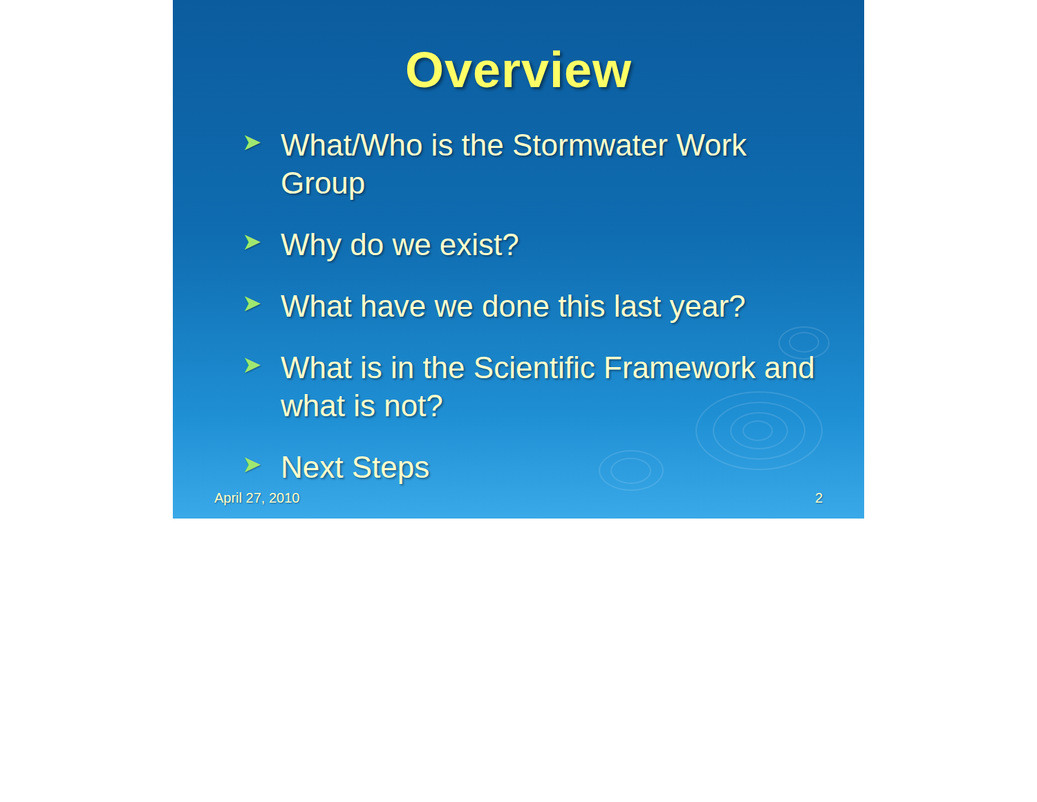Overview
What/Who is the Stormwater Work Group
Why do we exist?
What have we done this last year?
What is in the Scientific Framework and what is not?
Next Steps
April 27, 2010 2